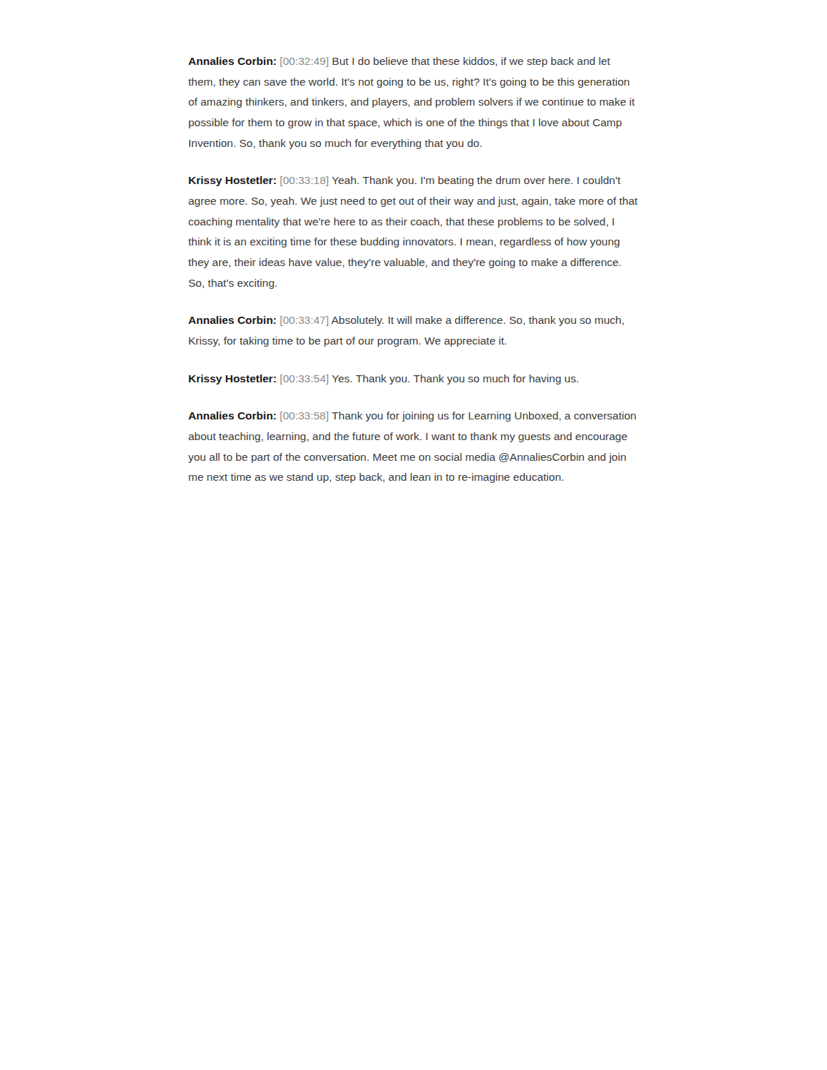Annalies Corbin: [00:32:49] But I do believe that these kiddos, if we step back and let them, they can save the world. It's not going to be us, right? It's going to be this generation of amazing thinkers, and tinkers, and players, and problem solvers if we continue to make it possible for them to grow in that space, which is one of the things that I love about Camp Invention. So, thank you so much for everything that you do.
Krissy Hostetler: [00:33:18] Yeah. Thank you. I'm beating the drum over here. I couldn't agree more. So, yeah. We just need to get out of their way and just, again, take more of that coaching mentality that we're here to as their coach, that these problems to be solved, I think it is an exciting time for these budding innovators. I mean, regardless of how young they are, their ideas have value, they're valuable, and they're going to make a difference. So, that's exciting.
Annalies Corbin: [00:33:47] Absolutely. It will make a difference. So, thank you so much, Krissy, for taking time to be part of our program. We appreciate it.
Krissy Hostetler: [00:33:54] Yes. Thank you. Thank you so much for having us.
Annalies Corbin: [00:33:58] Thank you for joining us for Learning Unboxed, a conversation about teaching, learning, and the future of work. I want to thank my guests and encourage you all to be part of the conversation. Meet me on social media @AnnaliesCorbin and join me next time as we stand up, step back, and lean in to re-imagine education.